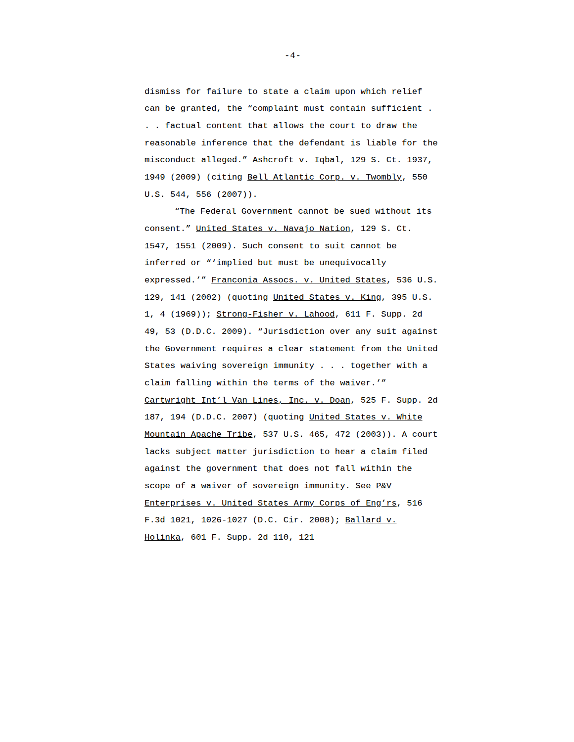-4-
dismiss for failure to state a claim upon which relief can be granted, the “complaint must contain sufficient . . . factual content that allows the court to draw the reasonable inference that the defendant is liable for the misconduct alleged.” Ashcroft v. Iqbal, 129 S. Ct. 1937, 1949 (2009) (citing Bell Atlantic Corp. v. Twombly, 550 U.S. 544, 556 (2007)).
“The Federal Government cannot be sued without its consent.” United States v. Navajo Nation, 129 S. Ct. 1547, 1551 (2009). Such consent to suit cannot be inferred or “‘implied but must be unequivocally expressed.’” Franconia Assocs. v. United States, 536 U.S. 129, 141 (2002) (quoting United States v. King, 395 U.S. 1, 4 (1969)); Strong-Fisher v. Lahood, 611 F. Supp. 2d 49, 53 (D.D.C. 2009). “Jurisdiction over any suit against the Government requires a clear statement from the United States waiving sovereign immunity . . . together with a claim falling within the terms of the waiver.’” Cartwright Int’l Van Lines, Inc. v. Doan, 525 F. Supp. 2d 187, 194 (D.D.C. 2007) (quoting United States v. White Mountain Apache Tribe, 537 U.S. 465, 472 (2003)). A court lacks subject matter jurisdiction to hear a claim filed against the government that does not fall within the scope of a waiver of sovereign immunity. See P&V Enterprises v. United States Army Corps of Eng’rs, 516 F.3d 1021, 1026-1027 (D.C. Cir. 2008); Ballard v. Holinka, 601 F. Supp. 2d 110, 121